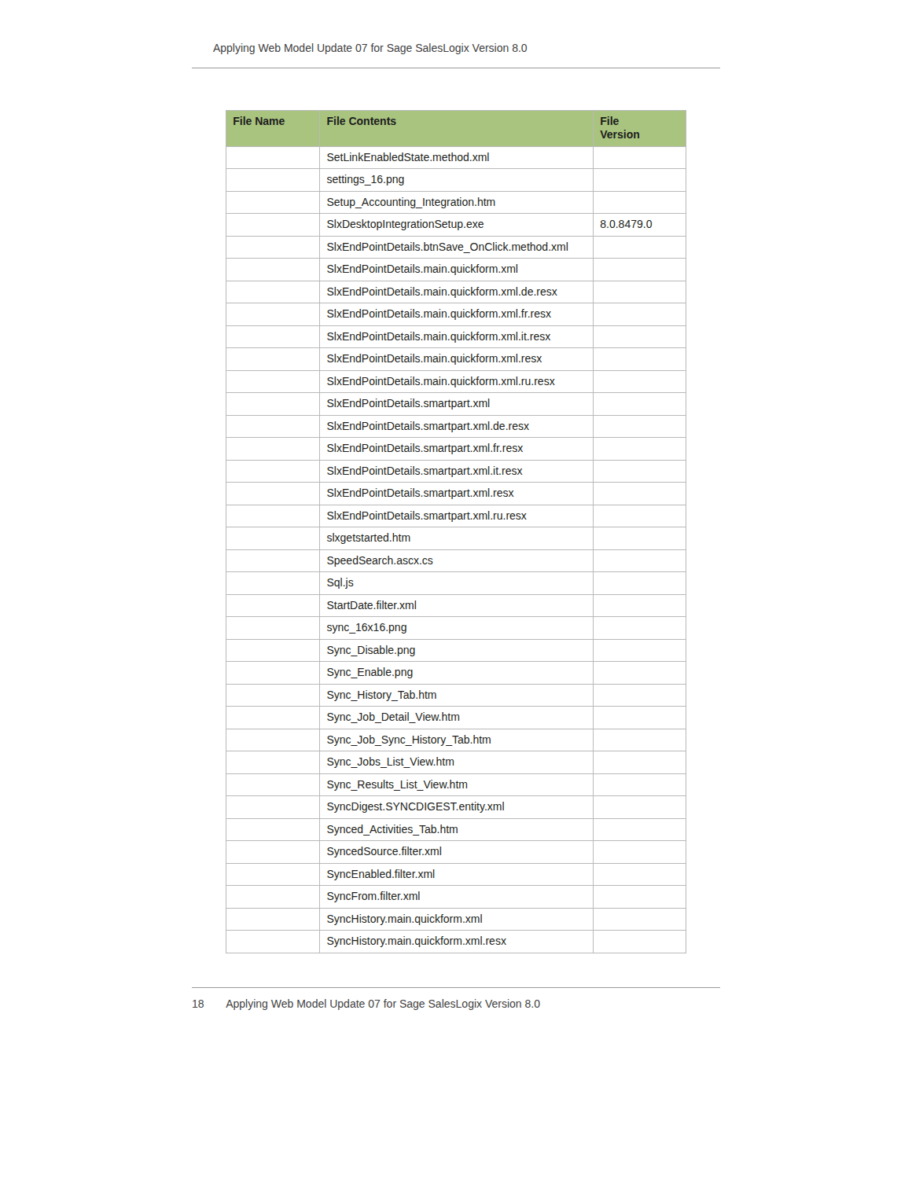Applying Web Model Update 07 for Sage SalesLogix Version 8.0
| File Name | File Contents | File Version |
| --- | --- | --- |
| | SetLinkEnabledState.method.xml | |
| | settings_16.png | |
| | Setup_Accounting_Integration.htm | |
| | SlxDesktopIntegrationSetup.exe | 8.0.8479.0 |
| | SlxEndPointDetails.btnSave_OnClick.method.xml | |
| | SlxEndPointDetails.main.quickform.xml | |
| | SlxEndPointDetails.main.quickform.xml.de.resx | |
| | SlxEndPointDetails.main.quickform.xml.fr.resx | |
| | SlxEndPointDetails.main.quickform.xml.it.resx | |
| | SlxEndPointDetails.main.quickform.xml.resx | |
| | SlxEndPointDetails.main.quickform.xml.ru.resx | |
| | SlxEndPointDetails.smartpart.xml | |
| | SlxEndPointDetails.smartpart.xml.de.resx | |
| | SlxEndPointDetails.smartpart.xml.fr.resx | |
| | SlxEndPointDetails.smartpart.xml.it.resx | |
| | SlxEndPointDetails.smartpart.xml.resx | |
| | SlxEndPointDetails.smartpart.xml.ru.resx | |
| | slxgetstarted.htm | |
| | SpeedSearch.ascx.cs | |
| | Sql.js | |
| | StartDate.filter.xml | |
| | sync_16x16.png | |
| | Sync_Disable.png | |
| | Sync_Enable.png | |
| | Sync_History_Tab.htm | |
| | Sync_Job_Detail_View.htm | |
| | Sync_Job_Sync_History_Tab.htm | |
| | Sync_Jobs_List_View.htm | |
| | Sync_Results_List_View.htm | |
| | SyncDigest.SYNCDIGEST.entity.xml | |
| | Synced_Activities_Tab.htm | |
| | SyncedSource.filter.xml | |
| | SyncEnabled.filter.xml | |
| | SyncFrom.filter.xml | |
| | SyncHistory.main.quickform.xml | |
| | SyncHistory.main.quickform.xml.resx | |
18 Applying Web Model Update 07 for Sage SalesLogix Version 8.0